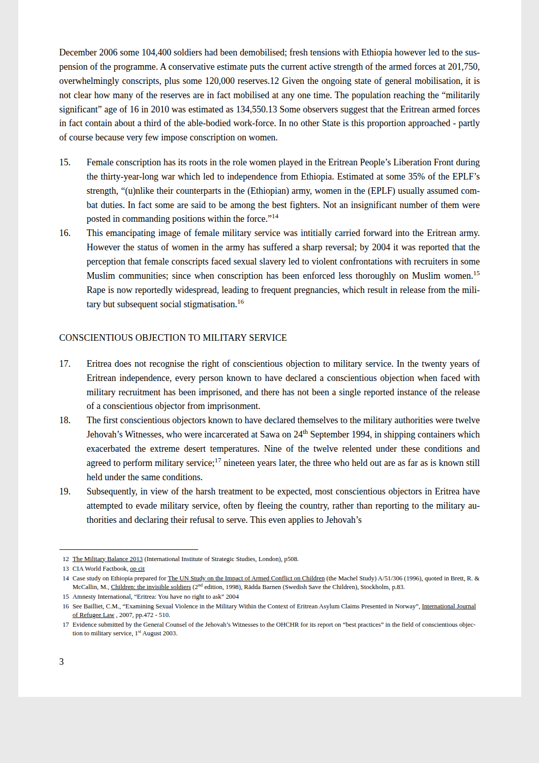December 2006 some 104,400 soldiers had been demobilised; fresh tensions with Ethiopia however led to the suspension of the programme. A conservative estimate puts the current active strength of the armed forces at 201,750, overwhelmingly conscripts, plus some 120,000 reserves.12 Given the ongoing state of general mobilisation, it is not clear how many of the reserves are in fact mobilised at any one time. The population reaching the “militarily significant” age of 16 in 2010 was estimated as 134,550.13 Some observers suggest that the Eritrean armed forces in fact contain about a third of the able-bodied work-force. In no other State is this proportion approached - partly of course because very few impose conscription on women.
15.
Female conscription has its roots in the role women played in the Eritrean People’s Liberation Front during the thirty-year-long war which led to independence from Ethiopia. Estimated at some 35% of the EPLF’s strength, “(u)nlike their counterparts in the (Ethiopian) army, women in the (EPLF) usually assumed combat duties. In fact some are said to be among the best fighters. Not an insignificant number of them were posted in commanding positions within the force.”14
16.
This emancipating image of female military service was intitially carried forward into the Eritrean army. However the status of women in the army has suffered a sharp reversal; by 2004 it was reported that the perception that female conscripts faced sexual slavery led to violent confrontations with recruiters in some Muslim communities; since when conscription has been enforced less thoroughly on Muslim women.15 Rape is now reportedly widespread, leading to frequent pregnancies, which result in release from the military but subsequent social stigmatisation.16
Conscientious objection to military service
17.
Eritrea does not recognise the right of conscientious objection to military service. In the twenty years of Eritrean independence, every person known to have declared a conscientious objection when faced with military recruitment has been imprisoned, and there has not been a single reported instance of the release of a conscientious objector from imprisonment.
18.
The first conscientious objectors known to have declared themselves to the military authorities were twelve Jehovah’s Witnesses, who were incarcerated at Sawa on 24th September 1994, in shipping containers which exacerbated the extreme desert temperatures. Nine of the twelve relented under these conditions and agreed to perform military service;17 nineteen years later, the three who held out are as far as is known still held under the same conditions.
19.
Subsequently, in view of the harsh treatment to be expected, most conscientious objectors in Eritrea have attempted to evade military service, often by fleeing the country, rather than reporting to the military authorities and declaring their refusal to serve. This even applies to Jehovah’s
12
The Military Balance 2013 (International Institute of Strategic Studies, London), p508.
13
CIA World Factbook, op cit
14
Case study on Ethiopia prepared for The UN Study on the Impact of Armed Conflict on Children (the Machel Study) A/51/306 (1996), quoted in Brett, R. & McCallin, M., Children: the invisible soldiers (2nd edition, 1998), Rädda Barnen (Swedish Save the Children), Stockholm, p.83.
15
Amnesty International, “Eritrea: You have no right to ask” 2004
16
See Bailliet, C.M., “Examining Sexual Violence in the Military Within the Context of Eritrean Asylum Claims Presented in Norway”, International Journal of Refugee Law , 2007, pp.472 - 510.
17
Evidence submitted by the General Counsel of the Jehovah’s Witnesses to the OHCHR for its report on “best practices” in the field of conscientious objection to military service, 1st August 2003.
3